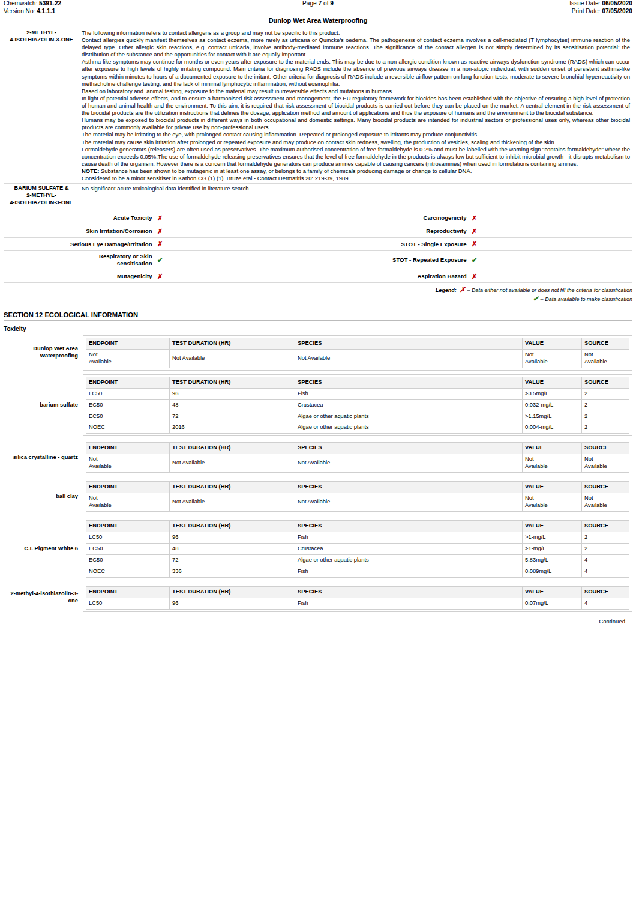Chemwatch: 5391-22
Page 7 of 9
Issue Date: 06/05/2020
Version No: 4.1.1.1
Print Date: 07/05/2020
Dunlop Wet Area Waterproofing
| 2-METHYL- 4-ISOTHIAZOLIN-3-ONE | The following information refers to contact allergens as a group and may not be specific to this product. Contact allergies quickly manifest themselves as contact eczema, more rarely as urticaria or Quincke's oedema. The pathogenesis of contact eczema involves a cell-mediated (T lymphocytes) immune reaction of the delayed type. Other allergic skin reactions, e.g. contact urticaria, involve antibody-mediated immune reactions. The significance of the contact allergen is not simply determined by its sensitisation potential: the distribution of the substance and the opportunities for contact with it are equally important. Asthma-like symptoms may continue for months or even years after exposure to the material ends. This may be due to a non-allergic condition known as reactive airways dysfunction syndrome (RADS) which can occur after exposure to high levels of highly irritating compound. Main criteria for diagnosing RADS include the absence of previous airways disease in a non-atopic individual, with sudden onset of persistent asthma-like symptoms within minutes to hours of a documented exposure to the irritant. Other criteria for diagnosis of RADS include a reversible airflow pattern on lung function tests, moderate to severe bronchial hyperreactivity on methacholine challenge testing, and the lack of minimal lymphocytic inflammation, without eosinophilia. Based on laboratory and animal testing, exposure to the material may result in irreversible effects and mutations in humans. In light of potential adverse effects, and to ensure a harmonised risk assessment and management, the EU regulatory framework for biocides has been established with the objective of ensuring a high level of protection of human and animal health and the environment. To this aim, it is required that risk assessment of biocidal products is carried out before they can be placed on the market. A central element in the risk assessment of the biocidal products are the utilization instructions that defines the dosage, application method and amount of applications and thus the exposure of humans and the environment to the biocidal substance. Humans may be exposed to biocidal products in different ways in both occupational and domestic settings. Many biocidal products are intended for industrial sectors or professional uses only, whereas other biocidal products are commonly available for private use by non-professional users. The material may be irritating to the eye, with prolonged contact causing inflammation. Repeated or prolonged exposure to irritants may produce conjunctivitis. The material may cause skin irritation after prolonged or repeated exposure and may produce on contact skin redness, swelling, the production of vesicles, scaling and thickening of the skin. Formaldehyde generators (releasers) are often used as preservatives. The maximum authorised concentration of free formaldehyde is 0.2% and must be labelled with the warning sign "contains formaldehyde" where the concentration exceeds 0.05%.The use of formaldehyde-releasing preservatives ensures that the level of free formaldehyde in the products is always low but sufficient to inhibit microbial growth - it disrupts metabolism to cause death of the organism. However there is a concern that formaldehyde generators can produce amines capable of causing cancers (nitrosamines) when used in formulations containing amines. NOTE: Substance has been shown to be mutagenic in at least one assay, or belongs to a family of chemicals producing damage or change to cellular DNA. Considered to be a minor sensitiser in Kathon CG (1) (1). Bruze etal - Contact Dermatitis 20: 219-39, 1989 |
| BARIUM SULFATE & 2-METHYL- 4-ISOTHIAZOLIN-3-ONE | No significant acute toxicological data identified in literature search. |
| Acute Toxicity | ✗ | Carcinogenicity | ✗ |
| Skin Irritation/Corrosion | ✗ | Reproductivity | ✗ |
| Serious Eye Damage/Irritation | ✗ | STOT - Single Exposure | ✗ |
| Respiratory or Skin sensitisation | ✔ | STOT - Repeated Exposure | ✔ |
| Mutagenicity | ✗ | Aspiration Hazard | ✗ |
Legend: ✗ – Data either not available or does not fill the criteria for classification
✔ – Data available to make classification
SECTION 12 ECOLOGICAL INFORMATION
Toxicity
| Dunlop Wet Area Waterproofing | / ENDPOINT / TEST DURATION (HR) / SPECIES / VALUE / SOURCE / / --- / --- / --- / --- / --- / / Not Available / Not Available / Not Available / Not Available / Not Available / |
| barium sulfate | / ENDPOINT / TEST DURATION (HR) / SPECIES / VALUE / SOURCE / / --- / --- / --- / --- / --- / / LC50 / 96 / Fish / >3.5mg/L / 2 / / EC50 / 48 / Crustacea / 0.032-mg/L / 2 / / EC50 / 72 / Algae or other aquatic plants / >1.15mg/L / 2 / / NOEC / 2016 / Algae or other aquatic plants / 0.004-mg/L / 2 / |
| silica crystalline - quartz | / ENDPOINT / TEST DURATION (HR) / SPECIES / VALUE / SOURCE / / --- / --- / --- / --- / --- / / Not Available / Not Available / Not Available / Not Available / Not Available / |
| ball clay | / ENDPOINT / TEST DURATION (HR) / SPECIES / VALUE / SOURCE / / --- / --- / --- / --- / --- / / Not Available / Not Available / Not Available / Not Available / Not Available / |
| C.I. Pigment White 6 | / ENDPOINT / TEST DURATION (HR) / SPECIES / VALUE / SOURCE / / --- / --- / --- / --- / --- / / LC50 / 96 / Fish / >1-mg/L / 2 / / EC50 / 48 / Crustacea / >1-mg/L / 2 / / EC50 / 72 / Algae or other aquatic plants / 5.83mg/L / 4 / / NOEC / 336 / Fish / 0.089mg/L / 4 / |
| 2-methyl-4-isothiazolin-3-one | / ENDPOINT / TEST DURATION (HR) / SPECIES / VALUE / SOURCE / / --- / --- / --- / --- / --- / / LC50 / 96 / Fish / 0.07mg/L / 4 / |
Continued...